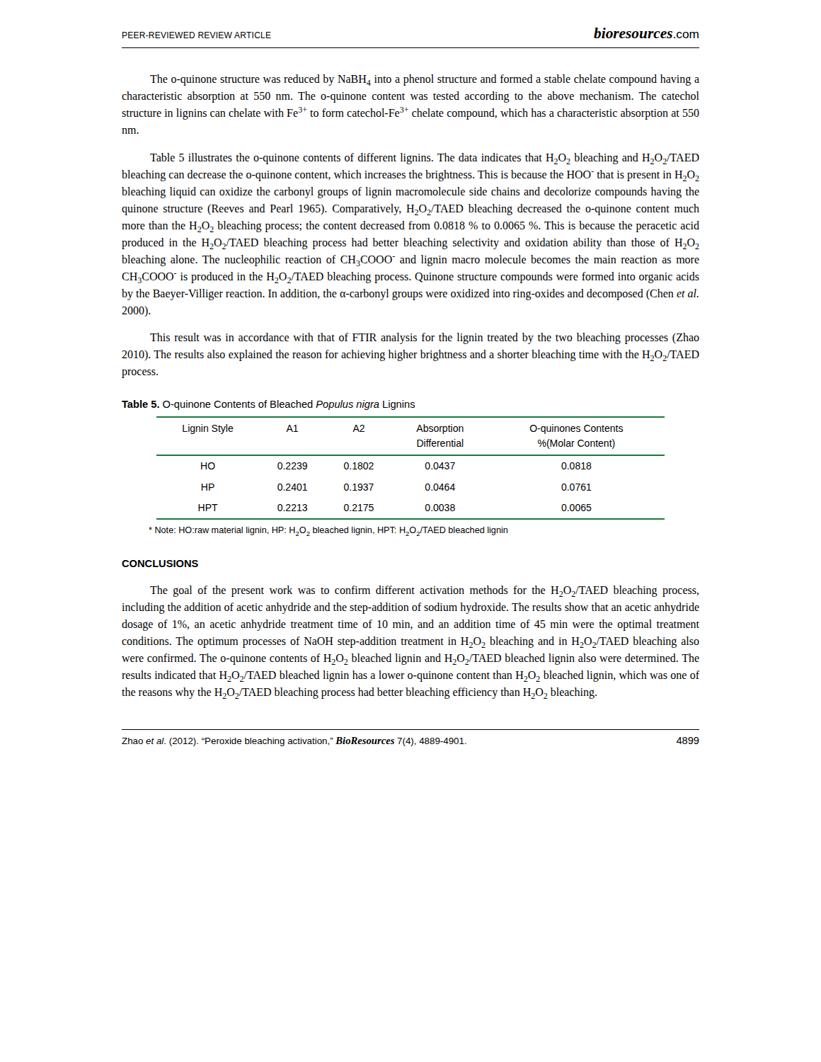PEER-REVIEWED REVIEW ARTICLE
bioresources.com
The o-quinone structure was reduced by NaBH4 into a phenol structure and formed a stable chelate compound having a characteristic absorption at 550 nm. The o-quinone content was tested according to the above mechanism. The catechol structure in lignins can chelate with Fe3+ to form catechol-Fe3+ chelate compound, which has a characteristic absorption at 550 nm.
Table 5 illustrates the o-quinone contents of different lignins. The data indicates that H2O2 bleaching and H2O2/TAED bleaching can decrease the o-quinone content, which increases the brightness. This is because the HOO- that is present in H2O2 bleaching liquid can oxidize the carbonyl groups of lignin macromolecule side chains and decolorize compounds having the quinone structure (Reeves and Pearl 1965). Comparatively, H2O2/TAED bleaching decreased the o-quinone content much more than the H2O2 bleaching process; the content decreased from 0.0818 % to 0.0065 %. This is because the peracetic acid produced in the H2O2/TAED bleaching process had better bleaching selectivity and oxidation ability than those of H2O2 bleaching alone. The nucleophilic reaction of CH3COOO- and lignin macro molecule becomes the main reaction as more CH3COOO- is produced in the H2O2/TAED bleaching process. Quinone structure compounds were formed into organic acids by the Baeyer-Villiger reaction. In addition, the α-carbonyl groups were oxidized into ring-oxides and decomposed (Chen et al. 2000).
This result was in accordance with that of FTIR analysis for the lignin treated by the two bleaching processes (Zhao 2010). The results also explained the reason for achieving higher brightness and a shorter bleaching time with the H2O2/TAED process.
Table 5. O-quinone Contents of Bleached Populus nigra Lignins
| Lignin Style | A1 | A2 | Absorption | O-quinones Contents |
| --- | --- | --- | --- | --- |
| | | | Differential | %(Molar Content) |
| HO | 0.2239 | 0.1802 | 0.0437 | 0.0818 |
| HP | 0.2401 | 0.1937 | 0.0464 | 0.0761 |
| HPT | 0.2213 | 0.2175 | 0.0038 | 0.0065 |
* Note: HO:raw material lignin, HP: H2O2 bleached lignin, HPT: H2O2/TAED bleached lignin
Conclusions
The goal of the present work was to confirm different activation methods for the H2O2/TAED bleaching process, including the addition of acetic anhydride and the step-addition of sodium hydroxide. The results show that an acetic anhydride dosage of 1%, an acetic anhydride treatment time of 10 min, and an addition time of 45 min were the optimal treatment conditions. The optimum processes of NaOH step-addition treatment in H2O2 bleaching and in H2O2/TAED bleaching also were confirmed. The o-quinone contents of H2O2 bleached lignin and H2O2/TAED bleached lignin also were determined. The results indicated that H2O2/TAED bleached lignin has a lower o-quinone content than H2O2 bleached lignin, which was one of the reasons why the H2O2/TAED bleaching process had better bleaching efficiency than H2O2 bleaching.
Zhao et al. (2012). “Peroxide bleaching activation,” BioResources 7(4), 4889-4901.
4899